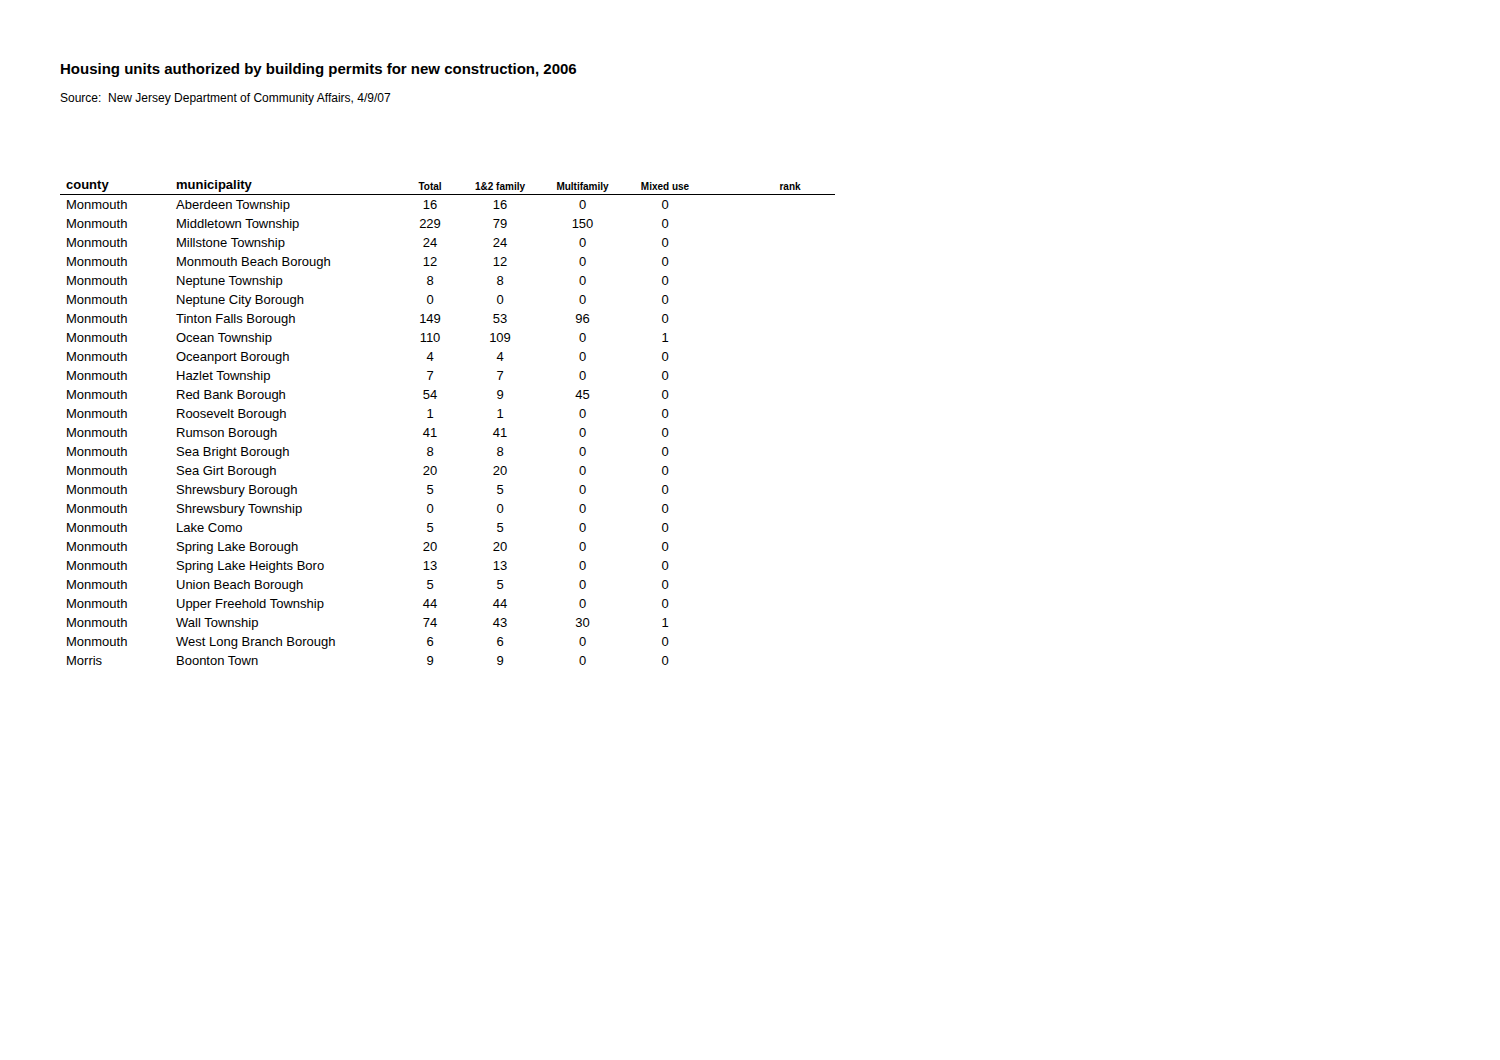Housing units authorized by building permits for new construction, 2006
Source: New Jersey Department of Community Affairs, 4/9/07
| county | municipality | Total | 1&2 family | Multifamily | Mixed use | | rank |
| --- | --- | --- | --- | --- | --- | --- | --- |
| Monmouth | Aberdeen Township | 16 | 16 | 0 | 0 | | |
| Monmouth | Middletown Township | 229 | 79 | 150 | 0 | | |
| Monmouth | Millstone Township | 24 | 24 | 0 | 0 | | |
| Monmouth | Monmouth Beach Borough | 12 | 12 | 0 | 0 | | |
| Monmouth | Neptune Township | 8 | 8 | 0 | 0 | | |
| Monmouth | Neptune City Borough | 0 | 0 | 0 | 0 | | |
| Monmouth | Tinton Falls Borough | 149 | 53 | 96 | 0 | | |
| Monmouth | Ocean Township | 110 | 109 | 0 | 1 | | |
| Monmouth | Oceanport Borough | 4 | 4 | 0 | 0 | | |
| Monmouth | Hazlet Township | 7 | 7 | 0 | 0 | | |
| Monmouth | Red Bank Borough | 54 | 9 | 45 | 0 | | |
| Monmouth | Roosevelt Borough | 1 | 1 | 0 | 0 | | |
| Monmouth | Rumson Borough | 41 | 41 | 0 | 0 | | |
| Monmouth | Sea Bright Borough | 8 | 8 | 0 | 0 | | |
| Monmouth | Sea Girt Borough | 20 | 20 | 0 | 0 | | |
| Monmouth | Shrewsbury Borough | 5 | 5 | 0 | 0 | | |
| Monmouth | Shrewsbury Township | 0 | 0 | 0 | 0 | | |
| Monmouth | Lake Como | 5 | 5 | 0 | 0 | | |
| Monmouth | Spring Lake Borough | 20 | 20 | 0 | 0 | | |
| Monmouth | Spring Lake Heights Boro | 13 | 13 | 0 | 0 | | |
| Monmouth | Union Beach Borough | 5 | 5 | 0 | 0 | | |
| Monmouth | Upper Freehold Township | 44 | 44 | 0 | 0 | | |
| Monmouth | Wall Township | 74 | 43 | 30 | 1 | | |
| Monmouth | West Long Branch Borough | 6 | 6 | 0 | 0 | | |
| Morris | Boonton Town | 9 | 9 | 0 | 0 | | |